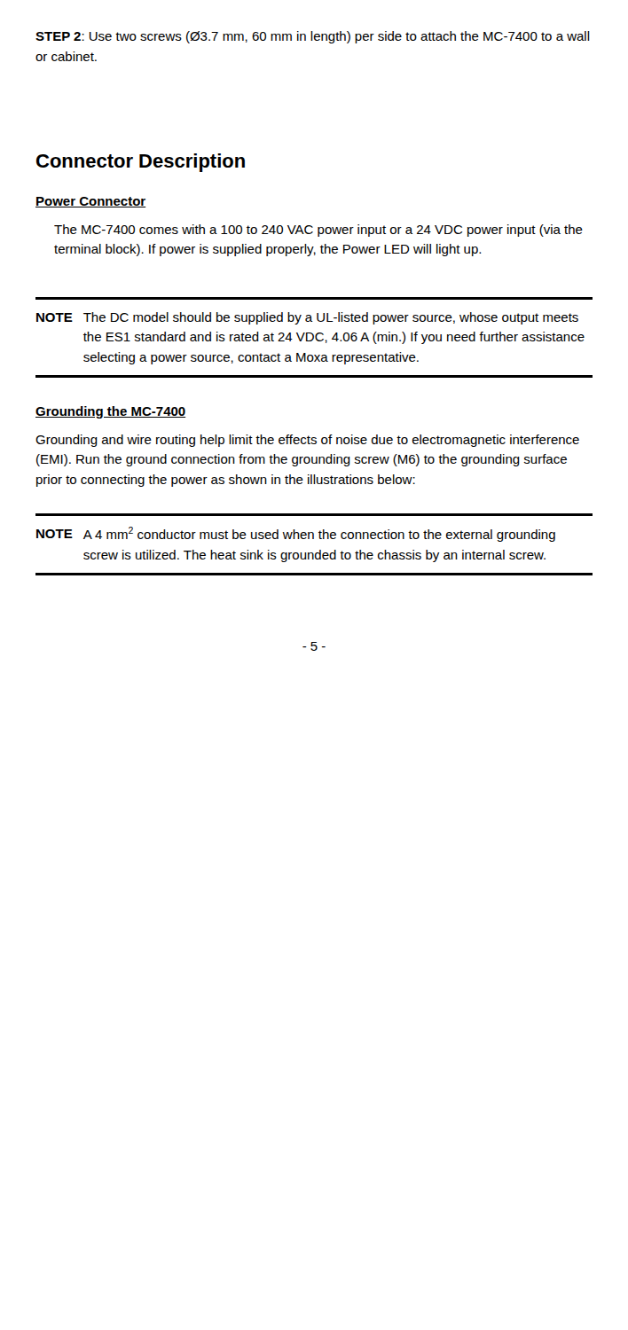STEP 2: Use two screws (Ø3.7 mm, 60 mm in length) per side to attach the MC-7400 to a wall or cabinet.
Connector Description
Power Connector
The MC-7400 comes with a 100 to 240 VAC power input or a 24 VDC power input (via the terminal block). If power is supplied properly, the Power LED will light up.
NOTE
The DC model should be supplied by a UL-listed power source, whose output meets the ES1 standard and is rated at 24 VDC, 4.06 A (min.) If you need further assistance selecting a power source, contact a Moxa representative.
Grounding the MC-7400
Grounding and wire routing help limit the effects of noise due to electromagnetic interference (EMI). Run the ground connection from the grounding screw (M6) to the grounding surface prior to connecting the power as shown in the illustrations below:
NOTE
A 4 mm2 conductor must be used when the connection to the external grounding screw is utilized. The heat sink is grounded to the chassis by an internal screw.
- 5 -